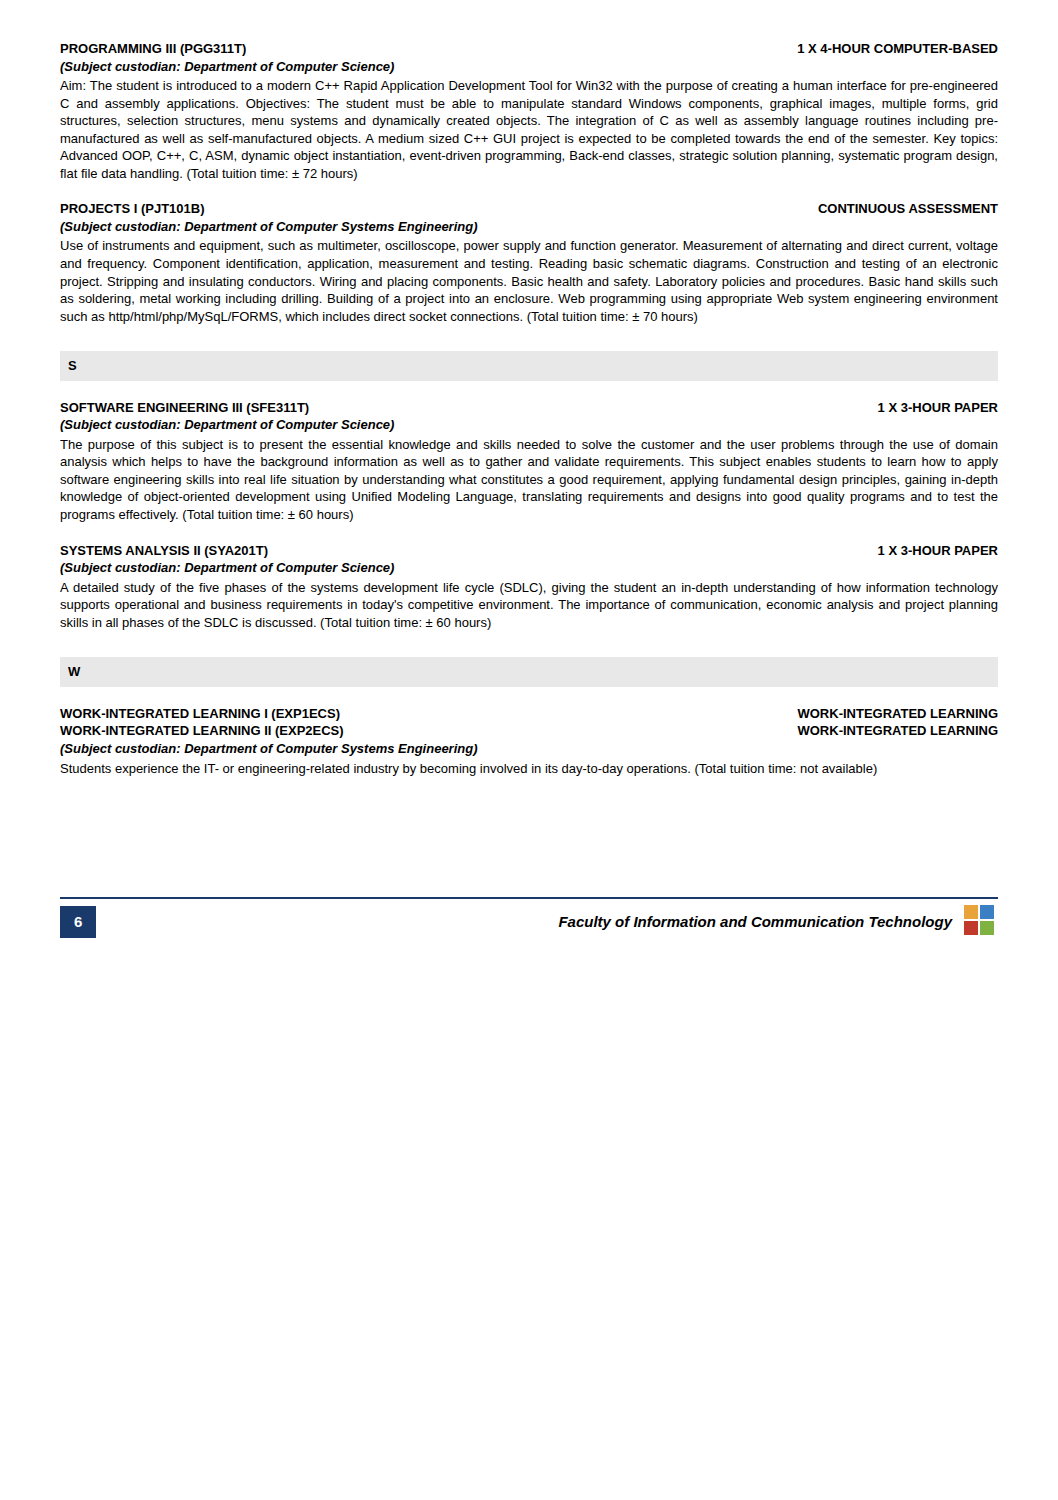PROGRAMMING III (PGG311T)
1 X 4-HOUR COMPUTER-BASED
(Subject custodian: Department of Computer Science)
Aim: The student is introduced to a modern C++ Rapid Application Development Tool for Win32 with the purpose of creating a human interface for pre-engineered C and assembly applications. Objectives: The student must be able to manipulate standard Windows components, graphical images, multiple forms, grid structures, selection structures, menu systems and dynamically created objects. The integration of C as well as assembly language routines including pre-manufactured as well as self-manufactured objects. A medium sized C++ GUI project is expected to be completed towards the end of the semester. Key topics: Advanced OOP, C++, C, ASM, dynamic object instantiation, event-driven programming, Back-end classes, strategic solution planning, systematic program design, flat file data handling. (Total tuition time: ± 72 hours)
PROJECTS I (PJT101B)
CONTINUOUS ASSESSMENT
(Subject custodian: Department of Computer Systems Engineering)
Use of instruments and equipment, such as multimeter, oscilloscope, power supply and function generator. Measurement of alternating and direct current, voltage and frequency. Component identification, application, measurement and testing. Reading basic schematic diagrams. Construction and testing of an electronic project. Stripping and insulating conductors. Wiring and placing components. Basic health and safety. Laboratory policies and procedures. Basic hand skills such as soldering, metal working including drilling. Building of a project into an enclosure. Web programming using appropriate Web system engineering environment such as http/html/php/MySqL/FORMS, which includes direct socket connections. (Total tuition time: ± 70 hours)
S
SOFTWARE ENGINEERING III (SFE311T)
1 X 3-HOUR PAPER
(Subject custodian: Department of Computer Science)
The purpose of this subject is to present the essential knowledge and skills needed to solve the customer and the user problems through the use of domain analysis which helps to have the background information as well as to gather and validate requirements. This subject enables students to learn how to apply software engineering skills into real life situation by understanding what constitutes a good requirement, applying fundamental design principles, gaining in-depth knowledge of object-oriented development using Unified Modeling Language, translating requirements and designs into good quality programs and to test the programs effectively. (Total tuition time: ± 60 hours)
SYSTEMS ANALYSIS II (SYA201T)
1 X 3-HOUR PAPER
(Subject custodian: Department of Computer Science)
A detailed study of the five phases of the systems development life cycle (SDLC), giving the student an in-depth understanding of how information technology supports operational and business requirements in today's competitive environment. The importance of communication, economic analysis and project planning skills in all phases of the SDLC is discussed. (Total tuition time: ± 60 hours)
W
WORK-INTEGRATED LEARNING I (EXP1ECS)
WORK-INTEGRATED LEARNING
WORK-INTEGRATED LEARNING II (EXP2ECS)
WORK-INTEGRATED LEARNING
(Subject custodian: Department of Computer Systems Engineering)
Students experience the IT- or engineering-related industry by becoming involved in its day-to-day operations. (Total tuition time: not available)
6
Faculty of Information and Communication Technology